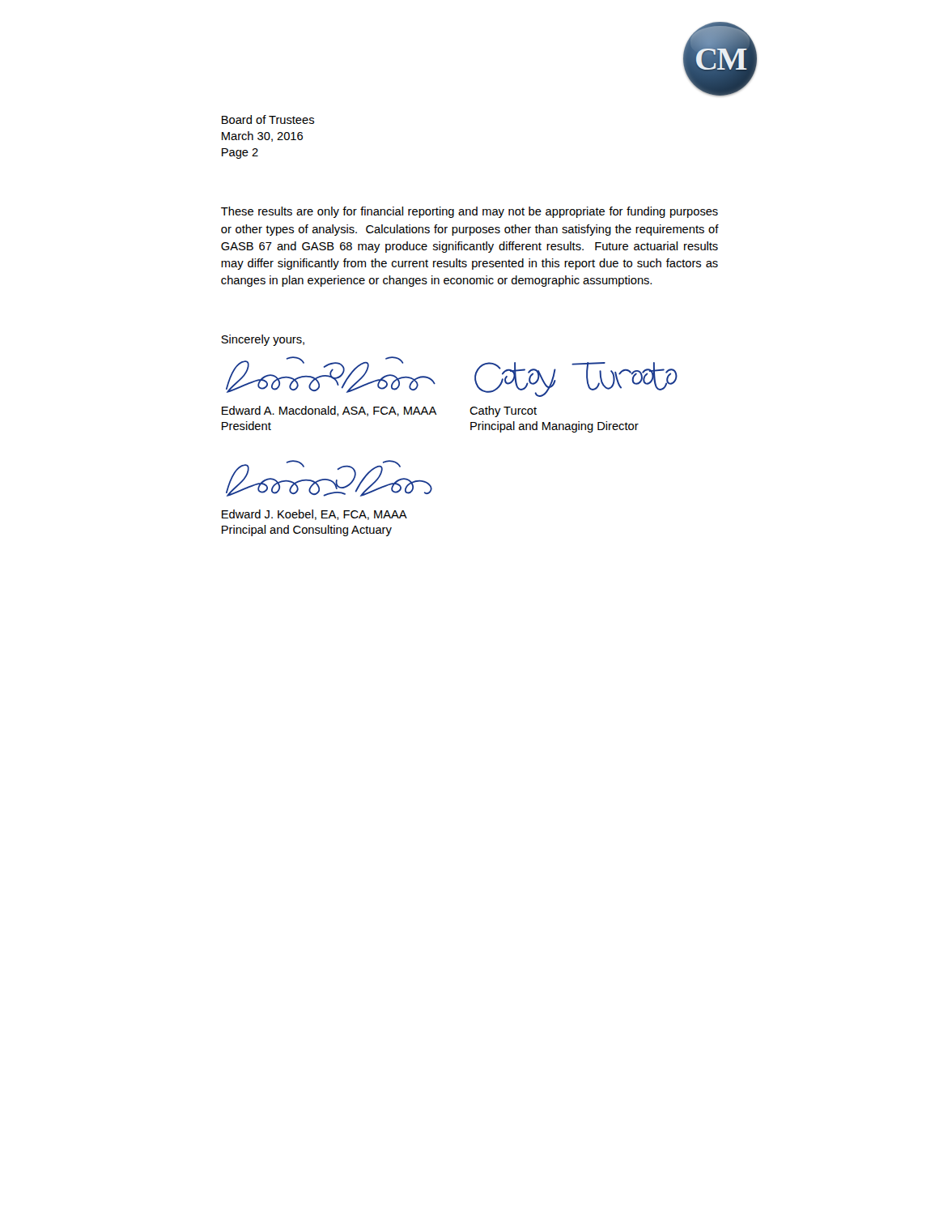CM
Board of Trustees
March 30, 2016
Page 2
These results are only for financial reporting and may not be appropriate for funding purposes or other types of analysis. Calculations for purposes other than satisfying the requirements of GASB 67 and GASB 68 may produce significantly different results. Future actuarial results may differ significantly from the current results presented in this report due to such factors as changes in plan experience or changes in economic or demographic assumptions.
Sincerely yours,
| Edward A. Macdonald, ASA, FCA, MAAA President | Cathy Turcot Principal and Managing Director |
| Edward J. Koebel, EA, FCA, MAAA Principal and Consulting Actuary | |